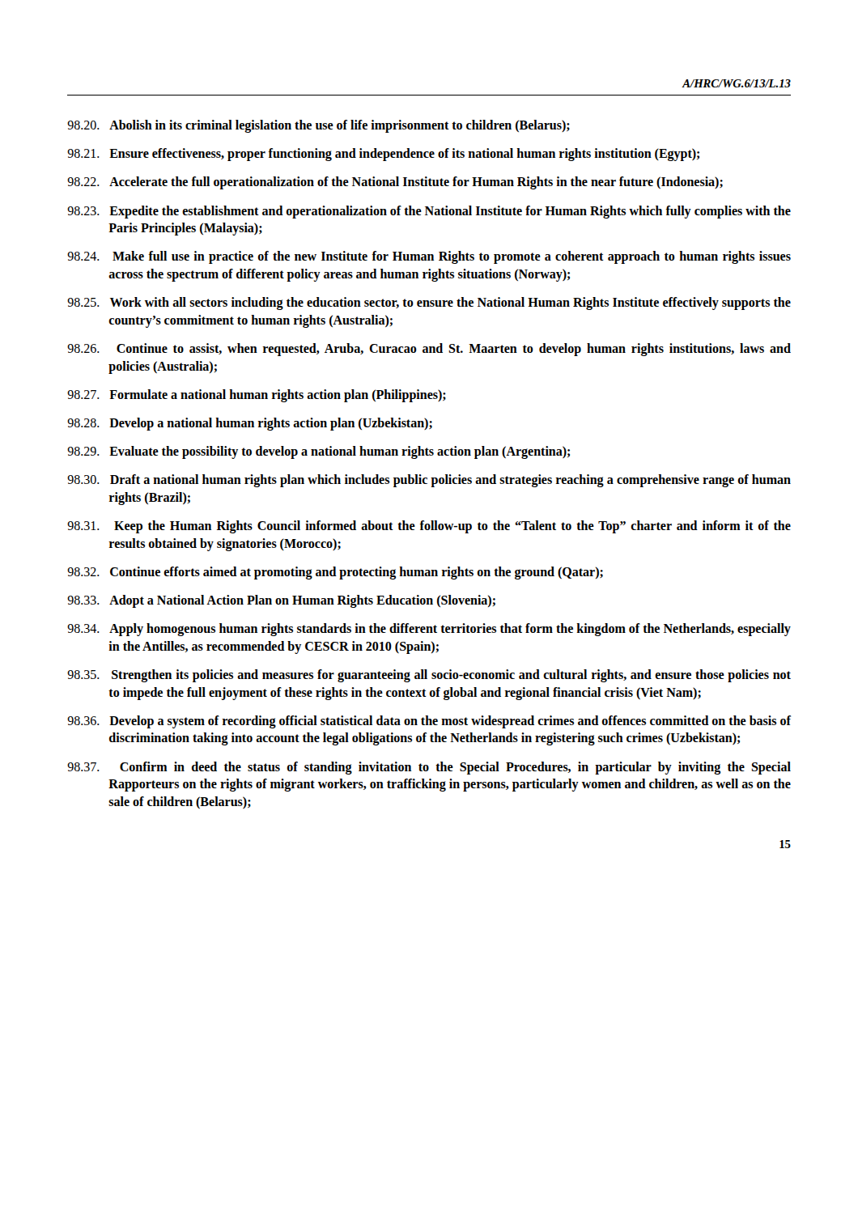A/HRC/WG.6/13/L.13
98.20. Abolish in its criminal legislation the use of life imprisonment to children (Belarus);
98.21. Ensure effectiveness, proper functioning and independence of its national human rights institution (Egypt);
98.22. Accelerate the full operationalization of the National Institute for Human Rights in the near future (Indonesia);
98.23. Expedite the establishment and operationalization of the National Institute for Human Rights which fully complies with the Paris Principles (Malaysia);
98.24. Make full use in practice of the new Institute for Human Rights to promote a coherent approach to human rights issues across the spectrum of different policy areas and human rights situations (Norway);
98.25. Work with all sectors including the education sector, to ensure the National Human Rights Institute effectively supports the country’s commitment to human rights (Australia);
98.26. Continue to assist, when requested, Aruba, Curacao and St. Maarten to develop human rights institutions, laws and policies (Australia);
98.27. Formulate a national human rights action plan (Philippines);
98.28. Develop a national human rights action plan (Uzbekistan);
98.29. Evaluate the possibility to develop a national human rights action plan (Argentina);
98.30. Draft a national human rights plan which includes public policies and strategies reaching a comprehensive range of human rights (Brazil);
98.31. Keep the Human Rights Council informed about the follow-up to the “Talent to the Top” charter and inform it of the results obtained by signatories (Morocco);
98.32. Continue efforts aimed at promoting and protecting human rights on the ground (Qatar);
98.33. Adopt a National Action Plan on Human Rights Education (Slovenia);
98.34. Apply homogenous human rights standards in the different territories that form the kingdom of the Netherlands, especially in the Antilles, as recommended by CESCR in 2010 (Spain);
98.35. Strengthen its policies and measures for guaranteeing all socio-economic and cultural rights, and ensure those policies not to impede the full enjoyment of these rights in the context of global and regional financial crisis (Viet Nam);
98.36. Develop a system of recording official statistical data on the most widespread crimes and offences committed on the basis of discrimination taking into account the legal obligations of the Netherlands in registering such crimes (Uzbekistan);
98.37. Confirm in deed the status of standing invitation to the Special Procedures, in particular by inviting the Special Rapporteurs on the rights of migrant workers, on trafficking in persons, particularly women and children, as well as on the sale of children (Belarus);
15